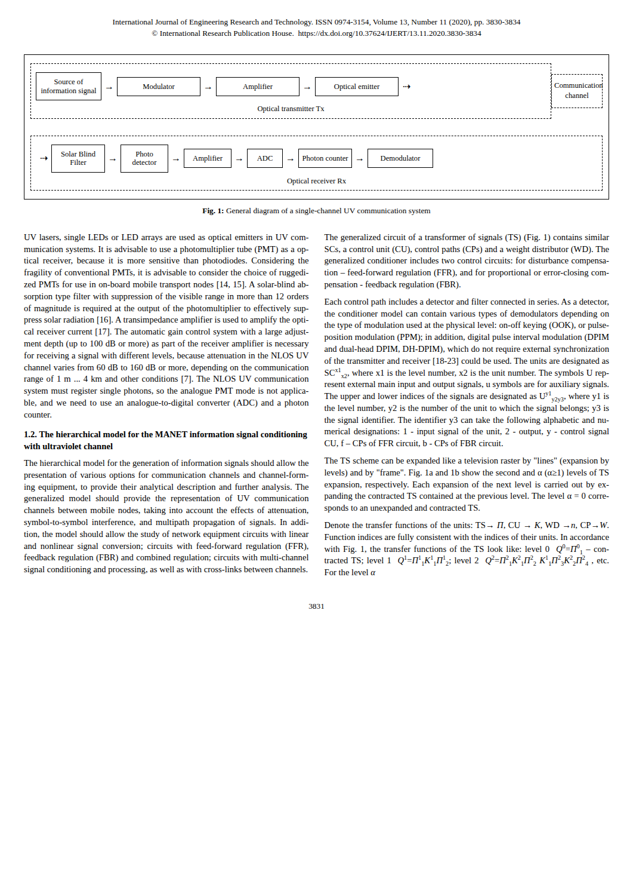International Journal of Engineering Research and Technology. ISSN 0974-3154, Volume 13, Number 11 (2020), pp. 3830-3834 © International Research Publication House. https://dx.doi.org/10.37624/IJERT/13.11.2020.3830-3834
Source of information signal
Modulator
Amplifier
Optical emitter
Optical transmitter Tx
Communication channel
Solar Blind Filter
Photo detector
Amplifier
ADC
Photon counter
Demodulator
Optical receiver Rx
Fig. 1: General diagram of a single-channel UV communication system
UV lasers, single LEDs or LED arrays are used as optical emitters in UV communication systems. It is advisable to use a photomultiplier tube (PMT) as a optical receiver, because it is more sensitive than photodiodes. Considering the fragility of conventional PMTs, it is advisable to consider the choice of ruggedized PMTs for use in on-board mobile transport nodes [14, 15]. A solar-blind absorption type filter with suppression of the visible range in more than 12 orders of magnitude is required at the output of the photomultiplier to effectively suppress solar radiation [16]. A transimpedance amplifier is used to amplify the optical receiver current [17]. The automatic gain control system with a large adjustment depth (up to 100 dB or more) as part of the receiver amplifier is necessary for receiving a signal with different levels, because attenuation in the NLOS UV channel varies from 60 dB to 160 dB or more, depending on the communication range of 1 m ... 4 km and other conditions [7]. The NLOS UV communication system must register single photons, so the analogue PMT mode is not applicable, and we need to use an analogue-to-digital converter (ADC) and a photon counter.
1.2. The hierarchical model for the MANET information signal conditioning with ultraviolet channel
The hierarchical model for the generation of information signals should allow the presentation of various options for communication channels and channel-forming equipment, to provide their analytical description and further analysis. The generalized model should provide the representation of UV communication channels between mobile nodes, taking into account the effects of attenuation, symbol-to-symbol interference, and multipath propagation of signals. In addition, the model should allow the study of network equipment circuits with linear and nonlinear signal conversion; circuits with feed-forward regulation (FFR), feedback regulation (FBR) and combined regulation; circuits with multi-channel signal conditioning and processing, as well as with cross-links between channels.
The generalized circuit of a transformer of signals (TS) (Fig. 1) contains similar SCs, a control unit (CU), control paths (CPs) and a weight distributor (WD). The generalized conditioner includes two control circuits: for disturbance compensation – feed-forward regulation (FFR), and for proportional or error-closing compensation - feedback regulation (FBR).
Each control path includes a detector and filter connected in series. As a detector, the conditioner model can contain various types of demodulators depending on the type of modulation used at the physical level: on-off keying (OOK), or pulse-position modulation (PPM); in addition, digital pulse interval modulation (DPIM and dual-head DPIM, DH-DPIM), which do not require external synchronization of the transmitter and receiver [18-23] could be used. The units are designated as SCx1x2, where x1 is the level number, x2 is the unit number. The symbols U represent external main input and output signals, u symbols are for auxiliary signals. The upper and lower indices of the signals are designated as Uy1y2y3, where y1 is the level number, y2 is the number of the unit to which the signal belongs; y3 is the signal identifier. The identifier y3 can take the following alphabetic and numerical designations: 1 - input signal of the unit, 2 - output, y - control signal CU, f – CPs of FFR circuit, b - CPs of FBR circuit.
The TS scheme can be expanded like a television raster by "lines" (expansion by levels) and by "frame". Fig. 1a and 1b show the second and α (α≥1) levels of TS expansion, respectively. Each expansion of the next level is carried out by expanding the contracted TS contained at the previous level. The level α = 0 corresponds to an unexpanded and contracted TS.
Denote the transfer functions of the units: TS→ П, CU → K, WD →n, CP→W. Function indices are fully consistent with the indices of their units. In accordance with Fig. 1, the transfer functions of the TS look like: level 0 Q0=П01 – contracted TS; level 1 Q1=П11K11П12; level 2 Q2=П21K21П22 K11П23K22П24 , etc. For the level α
3831